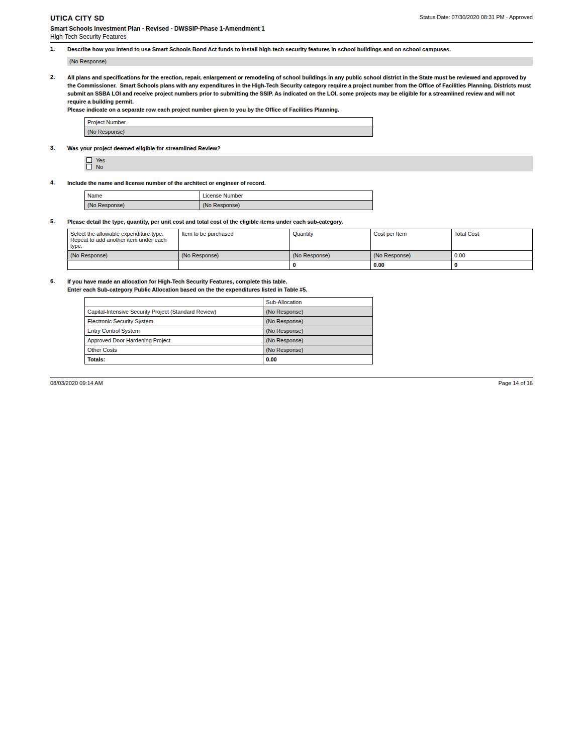UTICA CITY SD
Status Date: 07/30/2020 08:31 PM - Approved
Smart Schools Investment Plan - Revised - DWSSIP-Phase 1-Amendment 1
High-Tech Security Features
Describe how you intend to use Smart Schools Bond Act funds to install high-tech security features in school buildings and on school campuses.
(No Response)
All plans and specifications for the erection, repair, enlargement or remodeling of school buildings in any public school district in the State must be reviewed and approved by the Commissioner. Smart Schools plans with any expenditures in the High-Tech Security category require a project number from the Office of Facilities Planning. Districts must submit an SSBA LOI and receive project numbers prior to submitting the SSIP. As indicated on the LOI, some projects may be eligible for a streamlined review and will not require a building permit.
Please indicate on a separate row each project number given to you by the Office of Facilities Planning.
| Project Number |
| --- |
| (No Response) |
Was your project deemed eligible for streamlined Review?
Yes
No
Include the name and license number of the architect or engineer of record.
| Name | License Number |
| --- | --- |
| (No Response) | (No Response) |
Please detail the type, quantity, per unit cost and total cost of the eligible items under each sub-category.
| Select the allowable expenditure type. Repeat to add another item under each type. | Item to be purchased | Quantity | Cost per Item | Total Cost |
| --- | --- | --- | --- | --- |
| (No Response) | (No Response) | (No Response) | (No Response) | 0.00 |
| | | 0 | 0.00 | 0 |
If you have made an allocation for High-Tech Security Features, complete this table.
Enter each Sub-category Public Allocation based on the the expenditures listed in Table #5.
| | Sub-Allocation |
| --- | --- |
| Capital-Intensive Security Project (Standard Review) | (No Response) |
| Electronic Security System | (No Response) |
| Entry Control System | (No Response) |
| Approved Door Hardening Project | (No Response) |
| Other Costs | (No Response) |
| Totals: | 0.00 |
08/03/2020 09:14 AM
Page 14 of 16